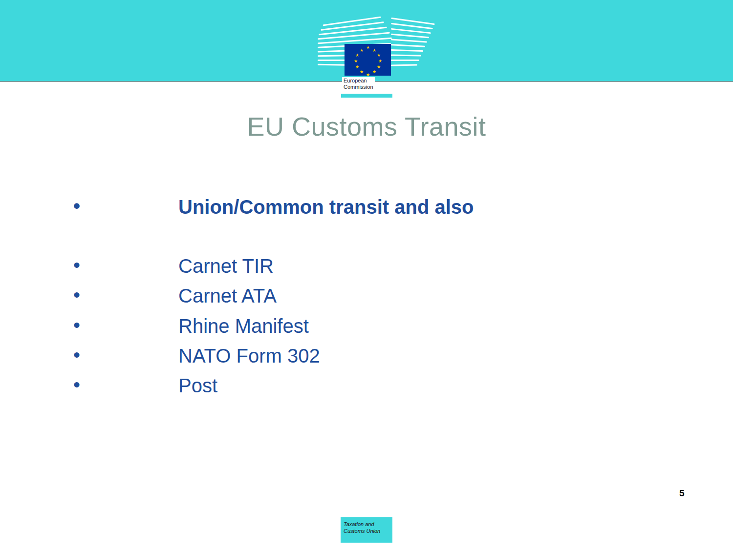★ ★ ★ ★ ★ ★ ★ ★ ★ ★ ★ ★
European
Commission
EU Customs Transit
Union/Common transit and also
Carnet TIR
Carnet ATA
Rhine Manifest
NATO Form 302
Post
5
Taxation and
Customs Union